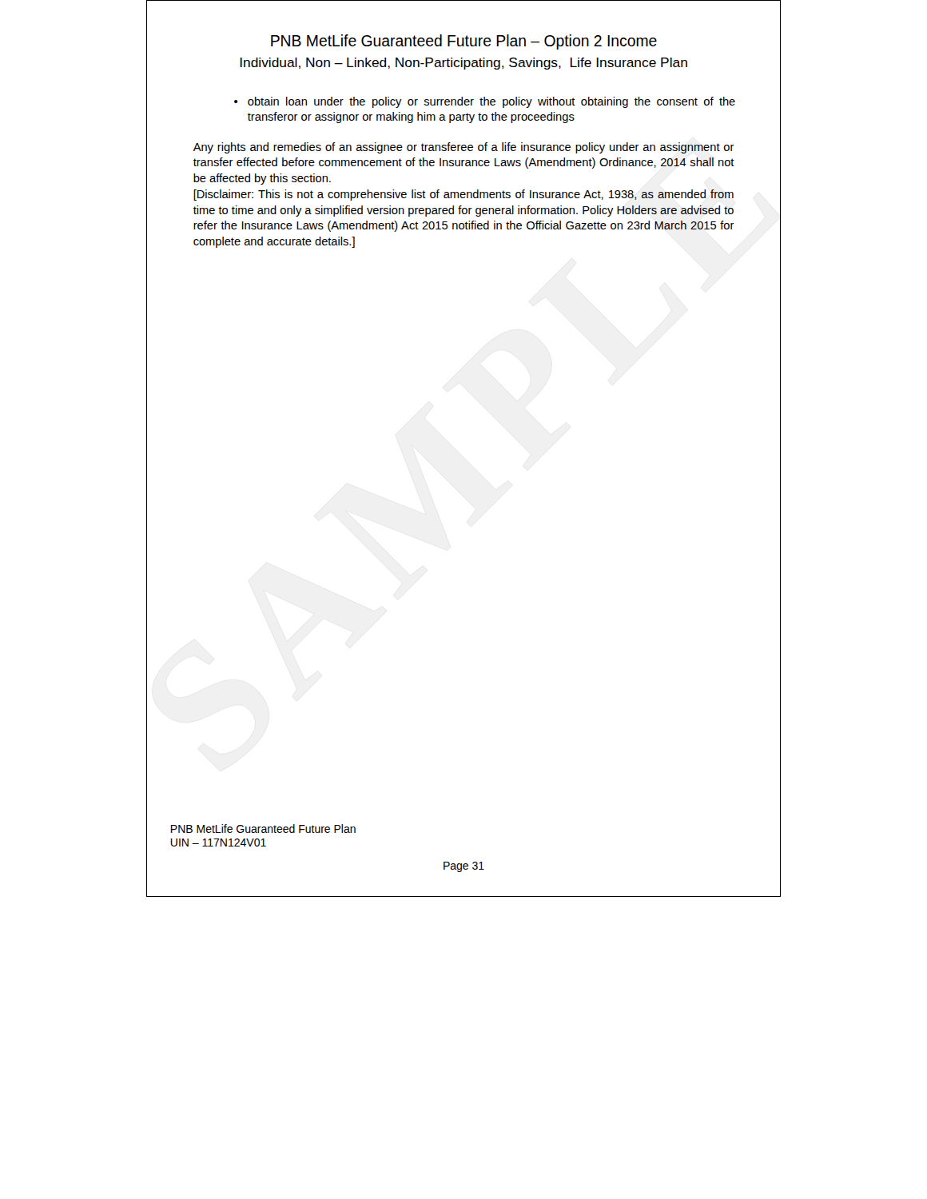SAMPLE
PNB MetLife Guaranteed Future Plan – Option 2 Income
Individual, Non – Linked, Non-Participating, Savings, Life Insurance Plan
obtain loan under the policy or surrender the policy without obtaining the consent of the transferor or assignor or making him a party to the proceedings
Any rights and remedies of an assignee or transferee of a life insurance policy under an assignment or transfer effected before commencement of the Insurance Laws (Amendment) Ordinance, 2014 shall not be affected by this section.
[Disclaimer: This is not a comprehensive list of amendments of Insurance Act, 1938, as amended from time to time and only a simplified version prepared for general information. Policy Holders are advised to refer the Insurance Laws (Amendment) Act 2015 notified in the Official Gazette on 23rd March 2015 for complete and accurate details.]
PNB MetLife Guaranteed Future Plan
UIN – 117N124V01
Page 31